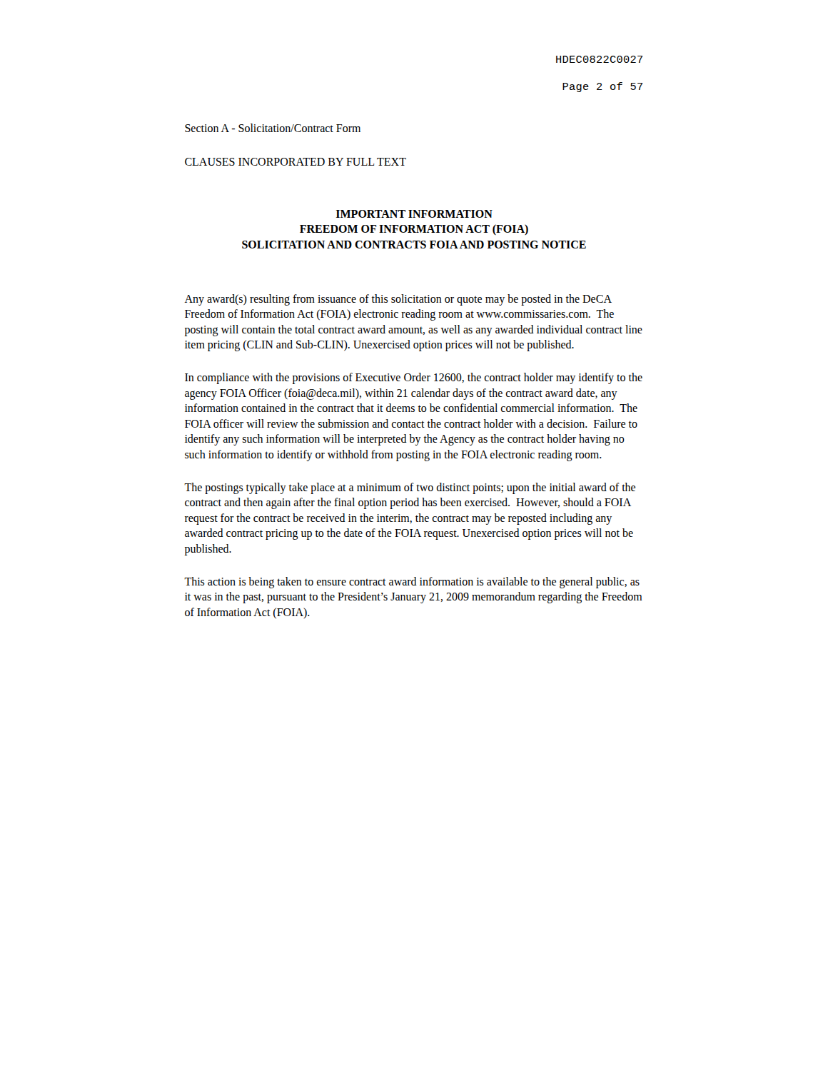HDEC0822C0027 Page 2 of 57
Section A - Solicitation/Contract Form
CLAUSES INCORPORATED BY FULL TEXT
IMPORTANT INFORMATION FREEDOM OF INFORMATION ACT (FOIA) SOLICITATION AND CONTRACTS FOIA AND POSTING NOTICE
Any award(s) resulting from issuance of this solicitation or quote may be posted in the DeCA Freedom of Information Act (FOIA) electronic reading room at www.commissaries.com. The posting will contain the total contract award amount, as well as any awarded individual contract line item pricing (CLIN and Sub-CLIN). Unexercised option prices will not be published.
In compliance with the provisions of Executive Order 12600, the contract holder may identify to the agency FOIA Officer (foia@deca.mil), within 21 calendar days of the contract award date, any information contained in the contract that it deems to be confidential commercial information. The FOIA officer will review the submission and contact the contract holder with a decision. Failure to identify any such information will be interpreted by the Agency as the contract holder having no such information to identify or withhold from posting in the FOIA electronic reading room.
The postings typically take place at a minimum of two distinct points; upon the initial award of the contract and then again after the final option period has been exercised. However, should a FOIA request for the contract be received in the interim, the contract may be reposted including any awarded contract pricing up to the date of the FOIA request. Unexercised option prices will not be published.
This action is being taken to ensure contract award information is available to the general public, as it was in the past, pursuant to the President’s January 21, 2009 memorandum regarding the Freedom of Information Act (FOIA).